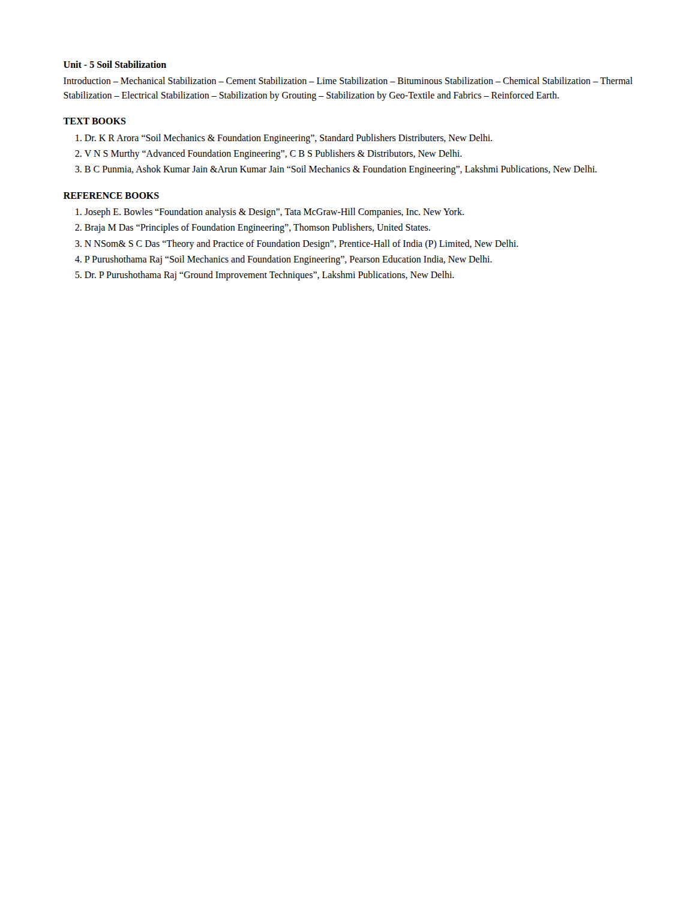Unit - 5 Soil Stabilization
Introduction – Mechanical Stabilization – Cement Stabilization – Lime Stabilization – Bituminous Stabilization – Chemical Stabilization – Thermal Stabilization – Electrical Stabilization – Stabilization by Grouting – Stabilization by Geo-Textile and Fabrics – Reinforced Earth.
TEXT BOOKS
Dr. K R Arora “Soil Mechanics & Foundation Engineering”, Standard Publishers Distributers, New Delhi.
V N S Murthy “Advanced Foundation Engineering”, C B S Publishers & Distributors, New Delhi.
B C Punmia, Ashok Kumar Jain &Arun Kumar Jain “Soil Mechanics & Foundation Engineering”, Lakshmi Publications, New Delhi.
REFERENCE BOOKS
Joseph E. Bowles “Foundation analysis & Design”, Tata McGraw-Hill Companies, Inc. New York.
Braja M Das “Principles of Foundation Engineering”, Thomson Publishers, United States.
N NSom& S C Das “Theory and Practice of Foundation Design”, Prentice-Hall of India (P) Limited, New Delhi.
P Purushothama Raj “Soil Mechanics and Foundation Engineering”, Pearson Education India, New Delhi.
Dr. P Purushothama Raj “Ground Improvement Techniques”, Lakshmi Publications, New Delhi.